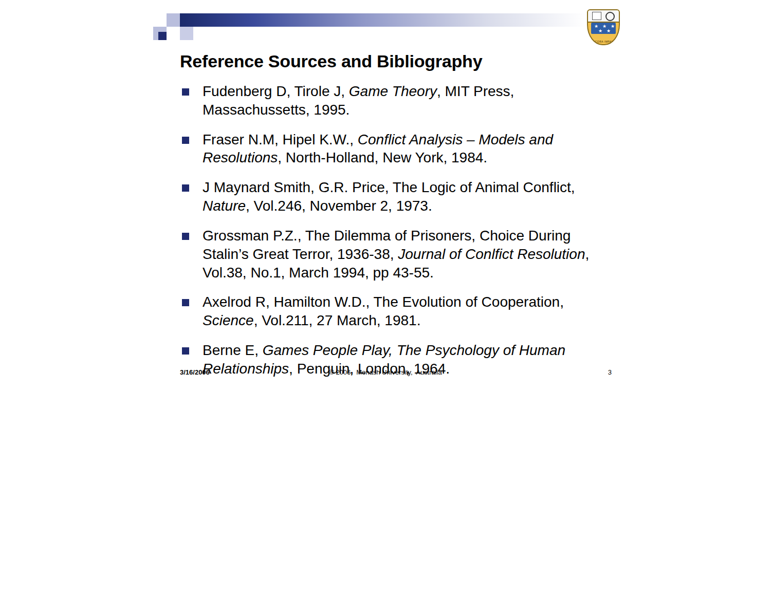★ ★ ★ ★ ★
ANCORA IMPARO
Reference Sources and Bibliography
Fudenberg D, Tirole J, Game Theory, MIT Press, Massachussetts, 1995.
Fraser N.M, Hipel K.W., Conflict Analysis – Models and Resolutions, North-Holland, New York, 1984.
J Maynard Smith, G.R. Price, The Logic of Animal Conflict, Nature, Vol.246, November 2, 1973.
Grossman P.Z., The Dilemma of Prisoners, Choice During Stalin’s Great Terror, 1936-38, Journal of Conlfict Resolution, Vol.38, No.1, March 1994, pp 43-55.
Axelrod R, Hamilton W.D., The Evolution of Cooperation, Science, Vol.211, 27 March, 1981.
Berne E, Games People Play, The Psychology of Human Relationships, Penguin, London, 1964.
3/16/2006
© 2006, Monash University, Australia
3